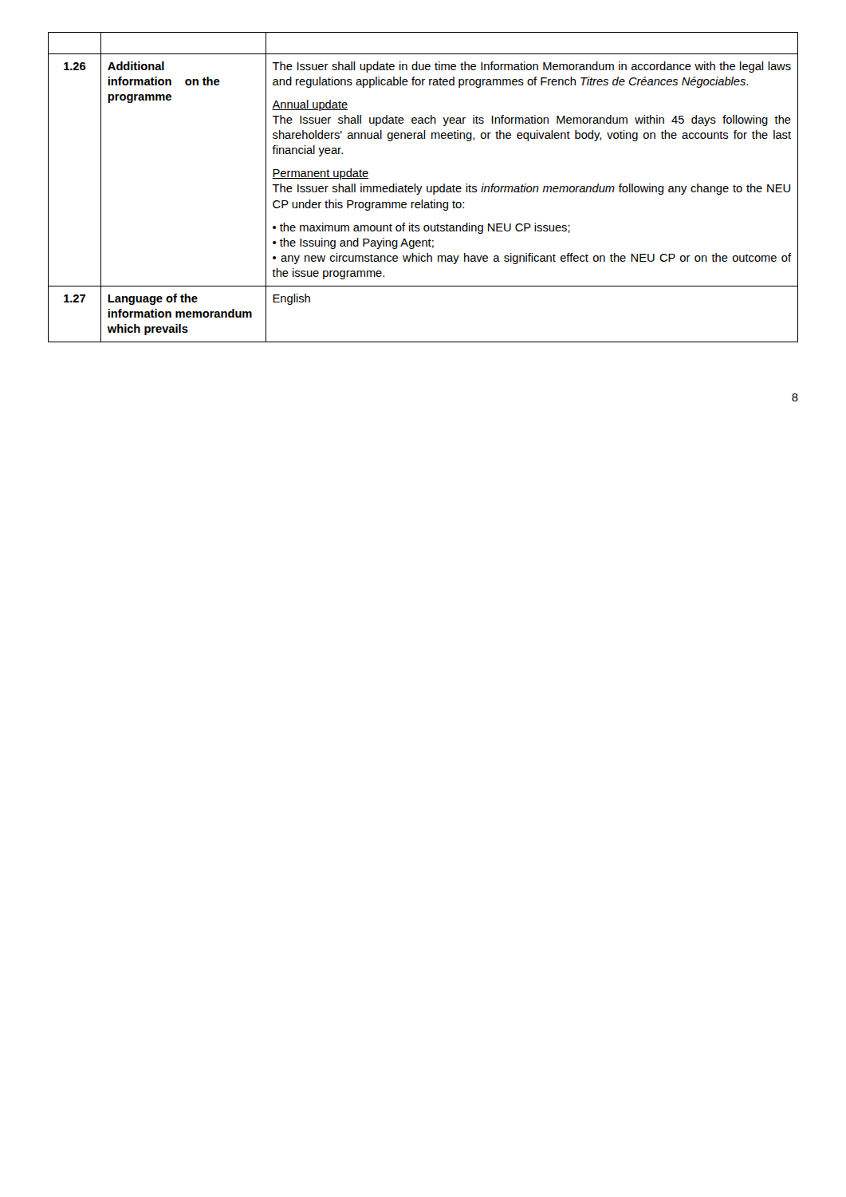| 1.26 | Additional information on the programme | The Issuer shall update in due time the Information Memorandum in accordance with the legal laws and regulations applicable for rated programmes of French Titres de Créances Négociables . Annual update The Issuer shall update each year its Information Memorandum within 45 days following the shareholders' annual general meeting, or the equivalent body, voting on the accounts for the last financial year. Permanent update The Issuer shall immediately update its information memorandum following any change to the NEU CP under this Programme relating to: • the maximum amount of its outstanding NEU CP issues; • the Issuing and Paying Agent; • any new circumstance which may have a significant effect on the NEU CP or on the outcome of the issue programme. |
| 1.27 | Language of the information memorandum which prevails | English |
8